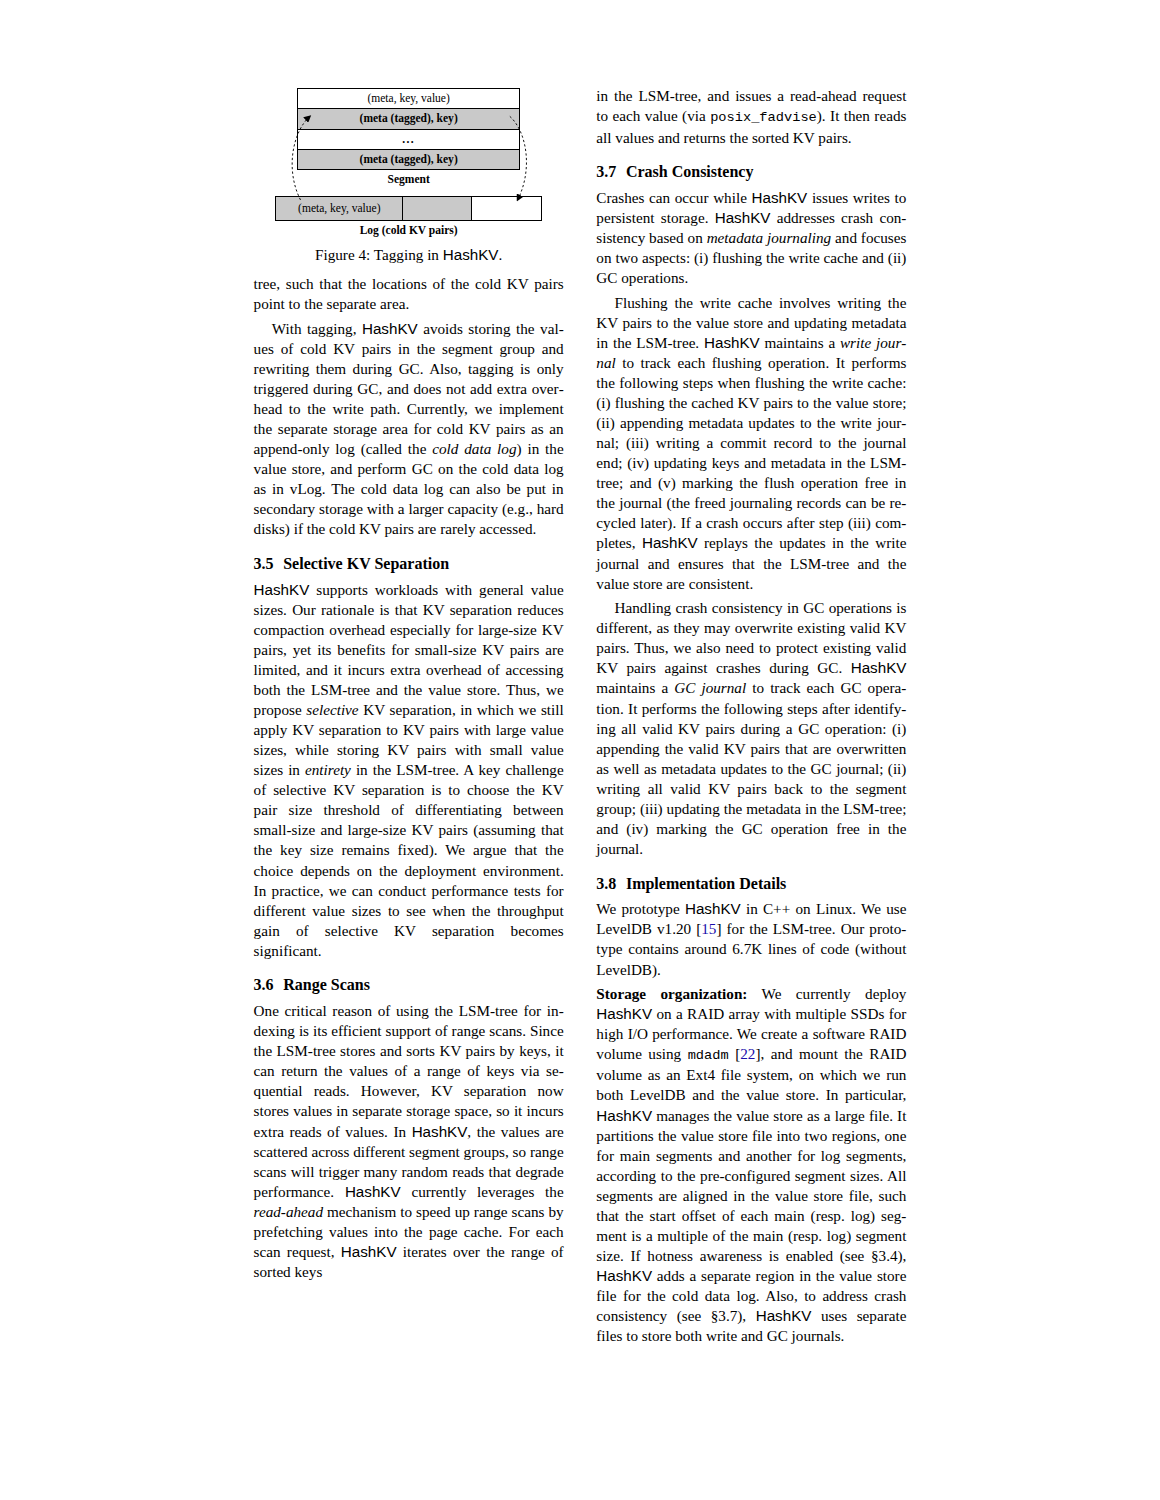(meta, key, value)
(meta (tagged), key)
...
(meta (tagged), key)
Segment
(meta, key, value)
Log (cold KV pairs)
Figure 4: Tagging in HashKV.
tree, such that the locations of the cold KV pairs point to the separate area.
With tagging, HashKV avoids storing the values of cold KV pairs in the segment group and rewriting them during GC. Also, tagging is only triggered during GC, and does not add extra overhead to the write path. Currently, we implement the separate storage area for cold KV pairs as an append-only log (called the cold data log) in the value store, and perform GC on the cold data log as in vLog. The cold data log can also be put in secondary storage with a larger capacity (e.g., hard disks) if the cold KV pairs are rarely accessed.
3.5 Selective KV Separation
HashKV supports workloads with general value sizes. Our rationale is that KV separation reduces compaction overhead especially for large-size KV pairs, yet its benefits for small-size KV pairs are limited, and it incurs extra overhead of accessing both the LSM-tree and the value store. Thus, we propose selective KV separation, in which we still apply KV separation to KV pairs with large value sizes, while storing KV pairs with small value sizes in entirety in the LSM-tree. A key challenge of selective KV separation is to choose the KV pair size threshold of differentiating between small-size and large-size KV pairs (assuming that the key size remains fixed). We argue that the choice depends on the deployment environment. In practice, we can conduct performance tests for different value sizes to see when the throughput gain of selective KV separation becomes significant.
3.6 Range Scans
One critical reason of using the LSM-tree for indexing is its efficient support of range scans. Since the LSM-tree stores and sorts KV pairs by keys, it can return the values of a range of keys via sequential reads. However, KV separation now stores values in separate storage space, so it incurs extra reads of values. In HashKV, the values are scattered across different segment groups, so range scans will trigger many random reads that degrade performance. HashKV currently leverages the read-ahead mechanism to speed up range scans by prefetching values into the page cache. For each scan request, HashKV iterates over the range of sorted keys
in the LSM-tree, and issues a read-ahead request to each value (via posix_fadvise). It then reads all values and returns the sorted KV pairs.
3.7 Crash Consistency
Crashes can occur while HashKV issues writes to persistent storage. HashKV addresses crash consistency based on metadata journaling and focuses on two aspects: (i) flushing the write cache and (ii) GC operations.
Flushing the write cache involves writing the KV pairs to the value store and updating metadata in the LSM-tree. HashKV maintains a write journal to track each flushing operation. It performs the following steps when flushing the write cache: (i) flushing the cached KV pairs to the value store; (ii) appending metadata updates to the write journal; (iii) writing a commit record to the journal end; (iv) updating keys and metadata in the LSM-tree; and (v) marking the flush operation free in the journal (the freed journaling records can be recycled later). If a crash occurs after step (iii) completes, HashKV replays the updates in the write journal and ensures that the LSM-tree and the value store are consistent.
Handling crash consistency in GC operations is different, as they may overwrite existing valid KV pairs. Thus, we also need to protect existing valid KV pairs against crashes during GC. HashKV maintains a GC journal to track each GC operation. It performs the following steps after identifying all valid KV pairs during a GC operation: (i) appending the valid KV pairs that are overwritten as well as metadata updates to the GC journal; (ii) writing all valid KV pairs back to the segment group; (iii) updating the metadata in the LSM-tree; and (iv) marking the GC operation free in the journal.
3.8 Implementation Details
We prototype HashKV in C++ on Linux. We use LevelDB v1.20 [15] for the LSM-tree. Our prototype contains around 6.7K lines of code (without LevelDB).
Storage organization: We currently deploy HashKV on a RAID array with multiple SSDs for high I/O performance. We create a software RAID volume using mdadm [22], and mount the RAID volume as an Ext4 file system, on which we run both LevelDB and the value store. In particular, HashKV manages the value store as a large file. It partitions the value store file into two regions, one for main segments and another for log segments, according to the pre-configured segment sizes. All segments are aligned in the value store file, such that the start offset of each main (resp. log) segment is a multiple of the main (resp. log) segment size. If hotness awareness is enabled (see §3.4), HashKV adds a separate region in the value store file for the cold data log. Also, to address crash consistency (see §3.7), HashKV uses separate files to store both write and GC journals.